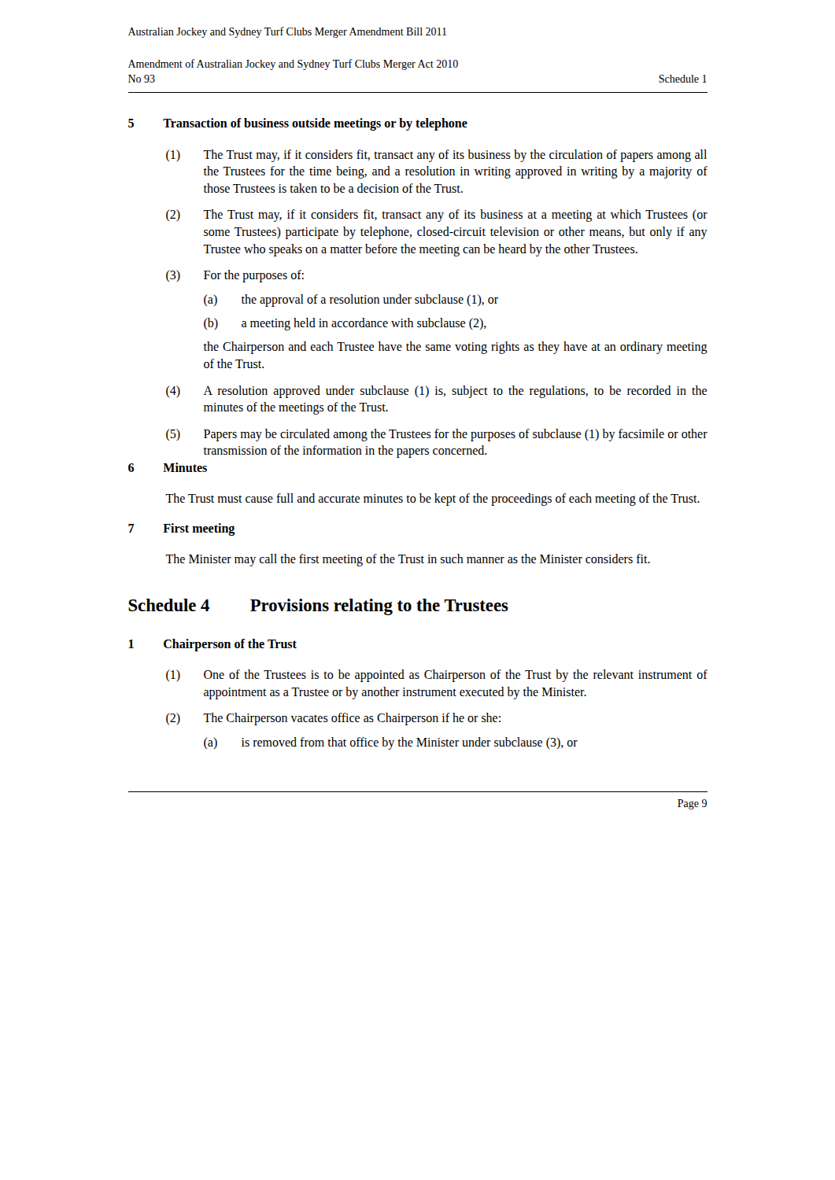Australian Jockey and Sydney Turf Clubs Merger Amendment Bill 2011
Amendment of Australian Jockey and Sydney Turf Clubs Merger Act 2010
No 93
Schedule 1
5
Transaction of business outside meetings or by telephone
(1)
The Trust may, if it considers fit, transact any of its business by the circulation of papers among all the Trustees for the time being, and a resolution in writing approved in writing by a majority of those Trustees is taken to be a decision of the Trust.
(2)
The Trust may, if it considers fit, transact any of its business at a meeting at which Trustees (or some Trustees) participate by telephone, closed-circuit television or other means, but only if any Trustee who speaks on a matter before the meeting can be heard by the other Trustees.
(3)
For the purposes of:
(a)
the approval of a resolution under subclause (1), or
(b)
a meeting held in accordance with subclause (2),
the Chairperson and each Trustee have the same voting rights as they have at an ordinary meeting of the Trust.
(4)
A resolution approved under subclause (1) is, subject to the regulations, to be recorded in the minutes of the meetings of the Trust.
(5)
Papers may be circulated among the Trustees for the purposes of subclause (1) by facsimile or other transmission of the information in the papers concerned.
6
Minutes
The Trust must cause full and accurate minutes to be kept of the proceedings of each meeting of the Trust.
7
First meeting
The Minister may call the first meeting of the Trust in such manner as the Minister considers fit.
Schedule 4
Provisions relating to the Trustees
1
Chairperson of the Trust
(1)
One of the Trustees is to be appointed as Chairperson of the Trust by the relevant instrument of appointment as a Trustee or by another instrument executed by the Minister.
(2)
The Chairperson vacates office as Chairperson if he or she:
(a)
is removed from that office by the Minister under subclause (3), or
Page 9